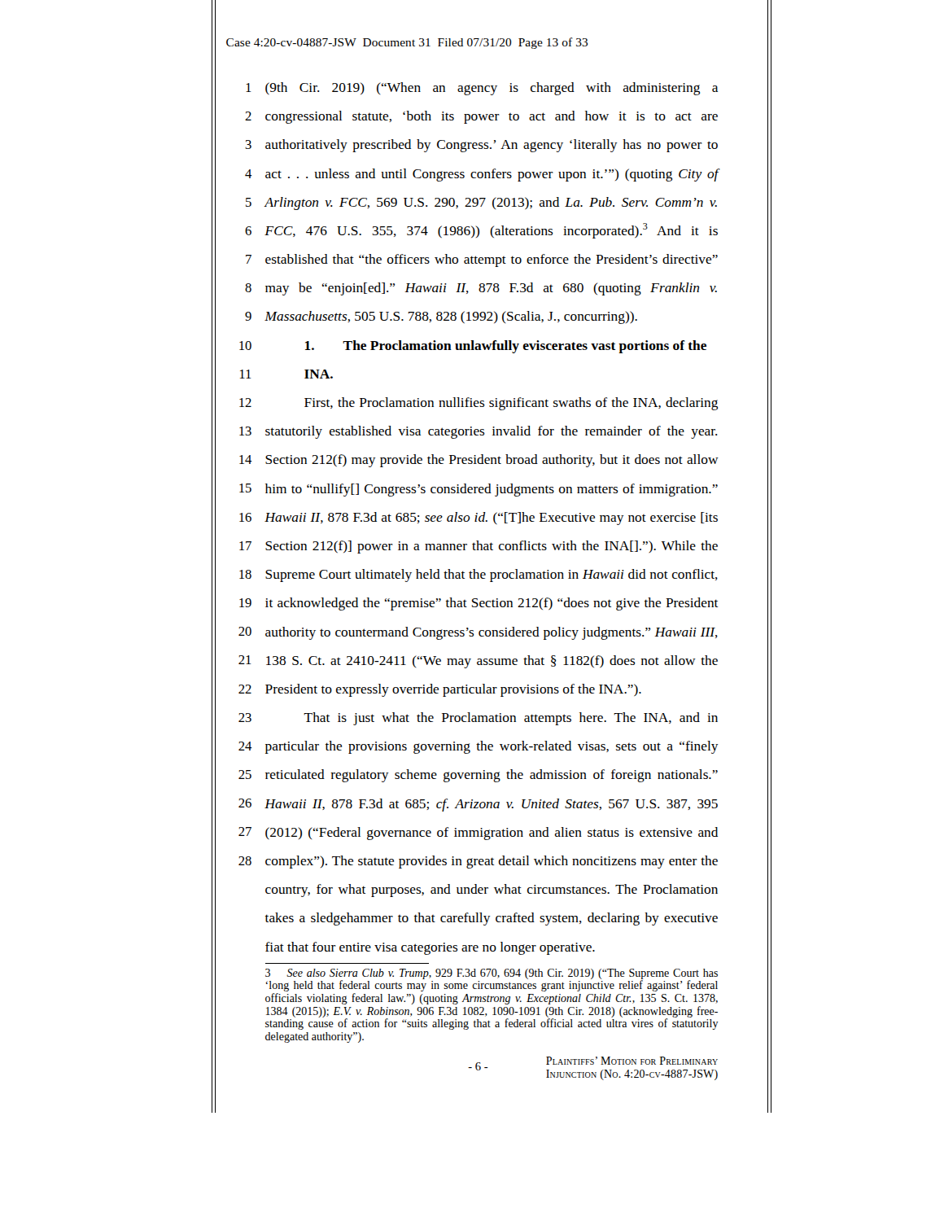Case 4:20-cv-04887-JSW Document 31 Filed 07/31/20 Page 13 of 33
1
2
3
4
5
6
7
8
9
10
11
12
13
14
15
16
17
18
19
20
21
22
23
24
25
26
27
28
(9th Cir. 2019) (“When an agency is charged with administering a congressional statute, ‘both its power to act and how it is to act are authoritatively prescribed by Congress.’ An agency ‘literally has no power to act . . . unless and until Congress confers power upon it.’”) (quoting City of Arlington v. FCC, 569 U.S. 290, 297 (2013); and La. Pub. Serv. Comm’n v. FCC, 476 U.S. 355, 374 (1986)) (alterations incorporated).3 And it is established that “the officers who attempt to enforce the President’s directive” may be “enjoin[ed].” Hawaii II, 878 F.3d at 680 (quoting Franklin v. Massachusetts, 505 U.S. 788, 828 (1992) (Scalia, J., concurring)).
1. The Proclamation unlawfully eviscerates vast portions of the INA.
First, the Proclamation nullifies significant swaths of the INA, declaring statutorily established visa categories invalid for the remainder of the year. Section 212(f) may provide the President broad authority, but it does not allow him to “nullify[] Congress’s considered judgments on matters of immigration.” Hawaii II, 878 F.3d at 685; see also id. (“[T]he Executive may not exercise [its Section 212(f)] power in a manner that conflicts with the INA[].”). While the Supreme Court ultimately held that the proclamation in Hawaii did not conflict, it acknowledged the “premise” that Section 212(f) “does not give the President authority to countermand Congress’s considered policy judgments.” Hawaii III, 138 S. Ct. at 2410-2411 (“We may assume that § 1182(f) does not allow the President to expressly override particular provisions of the INA.”).
That is just what the Proclamation attempts here. The INA, and in particular the provisions governing the work-related visas, sets out a “finely reticulated regulatory scheme governing the admission of foreign nationals.” Hawaii II, 878 F.3d at 685; cf. Arizona v. United States, 567 U.S. 387, 395 (2012) (“Federal governance of immigration and alien status is extensive and complex”). The statute provides in great detail which noncitizens may enter the country, for what purposes, and under what circumstances. The Proclamation takes a sledgehammer to that carefully crafted system, declaring by executive fiat that four entire visa categories are no longer operative.
3 See also Sierra Club v. Trump, 929 F.3d 670, 694 (9th Cir. 2019) (“The Supreme Court has ‘long held that federal courts may in some circumstances grant injunctive relief against’ federal officials violating federal law.”) (quoting Armstrong v. Exceptional Child Ctr., 135 S. Ct. 1378, 1384 (2015)); E.V. v. Robinson, 906 F.3d 1082, 1090-1091 (9th Cir. 2018) (acknowledging free-standing cause of action for “suits alleging that a federal official acted ultra vires of statutorily delegated authority”).
- 6 -
Plaintiffs’ Motion for Preliminary
Injunction (No. 4:20-cv-4887-JSW)